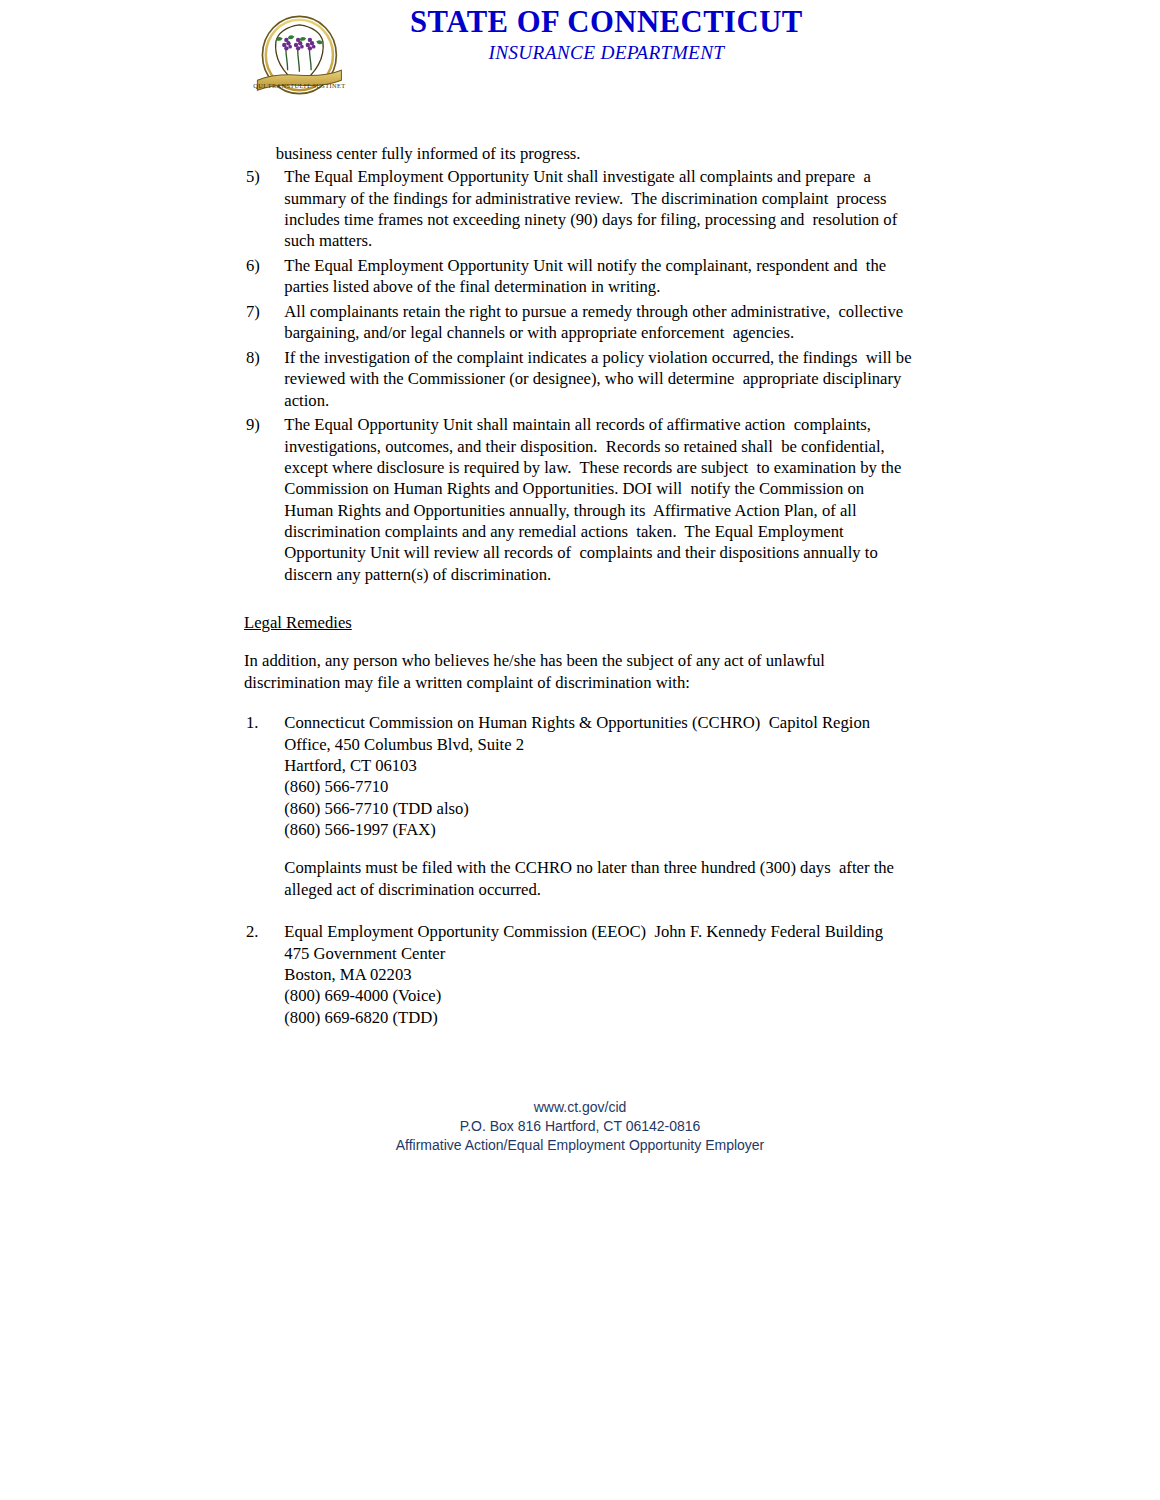QUI TRANSTULIT SUSTINET
STATE OF CONNECTICUT
INSURANCE DEPARTMENT
business center fully informed of its progress.
5) The Equal Employment Opportunity Unit shall investigate all complaints and prepare a summary of the findings for administrative review. The discrimination complaint process includes time frames not exceeding ninety (90) days for filing, processing and resolution of such matters.
6) The Equal Employment Opportunity Unit will notify the complainant, respondent and the parties listed above of the final determination in writing.
7) All complainants retain the right to pursue a remedy through other administrative, collective bargaining, and/or legal channels or with appropriate enforcement agencies.
8) If the investigation of the complaint indicates a policy violation occurred, the findings will be reviewed with the Commissioner (or designee), who will determine appropriate disciplinary action.
9) The Equal Opportunity Unit shall maintain all records of affirmative action complaints, investigations, outcomes, and their disposition. Records so retained shall be confidential, except where disclosure is required by law. These records are subject to examination by the Commission on Human Rights and Opportunities. DOI will notify the Commission on Human Rights and Opportunities annually, through its Affirmative Action Plan, of all discrimination complaints and any remedial actions taken. The Equal Employment Opportunity Unit will review all records of complaints and their dispositions annually to discern any pattern(s) of discrimination.
Legal Remedies
In addition, any person who believes he/she has been the subject of any act of unlawful discrimination may file a written complaint of discrimination with:
1. Connecticut Commission on Human Rights & Opportunities (CCHRO) Capitol Region Office, 450 Columbus Blvd, Suite 2 Hartford, CT 06103 (860) 566-7710 (860) 566-7710 (TDD also) (860) 566-1997 (FAX)
Complaints must be filed with the CCHRO no later than three hundred (300) days after the alleged act of discrimination occurred.
2. Equal Employment Opportunity Commission (EEOC) John F. Kennedy Federal Building 475 Government Center Boston, MA 02203 (800) 669-4000 (Voice) (800) 669-6820 (TDD)
www.ct.gov/cid
P.O. Box 816 Hartford, CT 06142-0816
Affirmative Action/Equal Employment Opportunity Employer